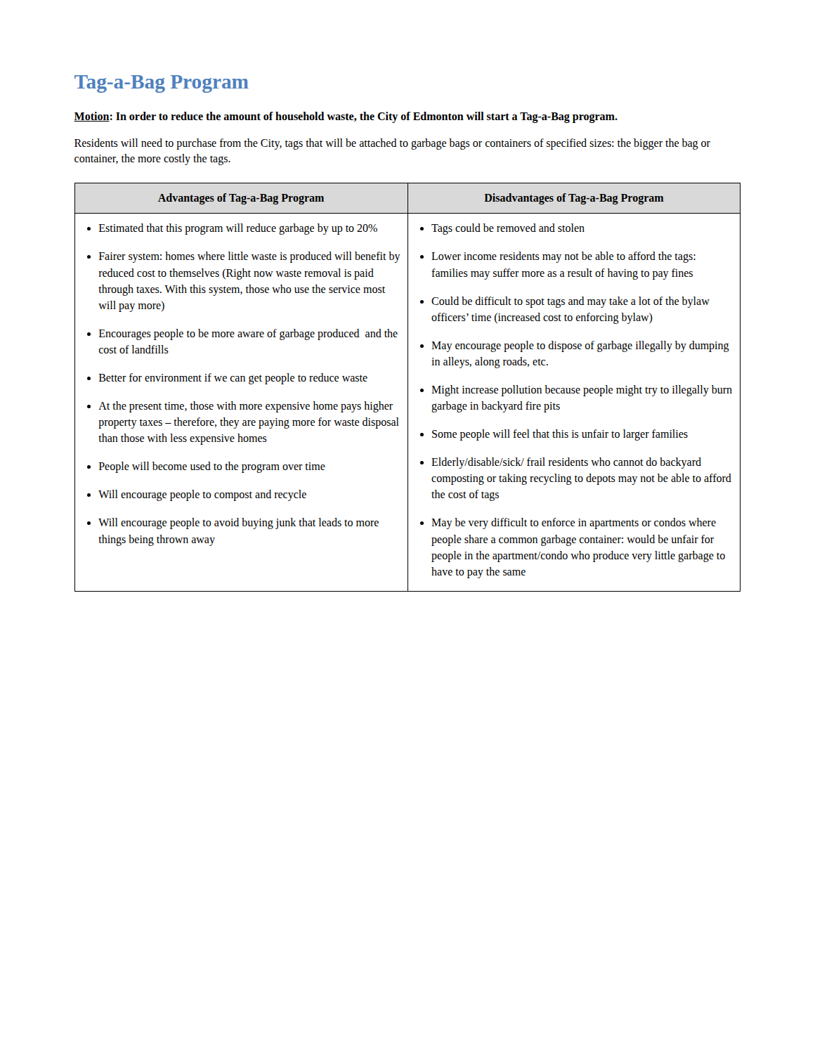Tag-a-Bag Program
Motion: In order to reduce the amount of household waste, the City of Edmonton will start a Tag-a-Bag program.
Residents will need to purchase from the City, tags that will be attached to garbage bags or containers of specified sizes: the bigger the bag or container, the more costly the tags.
| Advantages of Tag-a-Bag Program | Disadvantages of Tag-a-Bag Program |
| --- | --- |
| Estimated that this program will reduce garbage by up to 20% Fairer system: homes where little waste is produced will benefit by reduced cost to themselves (Right now waste removal is paid through taxes. With this system, those who use the service most will pay more) Encourages people to be more aware of garbage produced and the cost of landfills Better for environment if we can get people to reduce waste At the present time, those with more expensive home pays higher property taxes – therefore, they are paying more for waste disposal than those with less expensive homes People will become used to the program over time Will encourage people to compost and recycle Will encourage people to avoid buying junk that leads to more things being thrown away | Tags could be removed and stolen Lower income residents may not be able to afford the tags: families may suffer more as a result of having to pay fines Could be difficult to spot tags and may take a lot of the bylaw officers’ time (increased cost to enforcing bylaw) May encourage people to dispose of garbage illegally by dumping in alleys, along roads, etc. Might increase pollution because people might try to illegally burn garbage in backyard fire pits Some people will feel that this is unfair to larger families Elderly/disable/sick/ frail residents who cannot do backyard composting or taking recycling to depots may not be able to afford the cost of tags May be very difficult to enforce in apartments or condos where people share a common garbage container: would be unfair for people in the apartment/condo who produce very little garbage to have to pay the same |